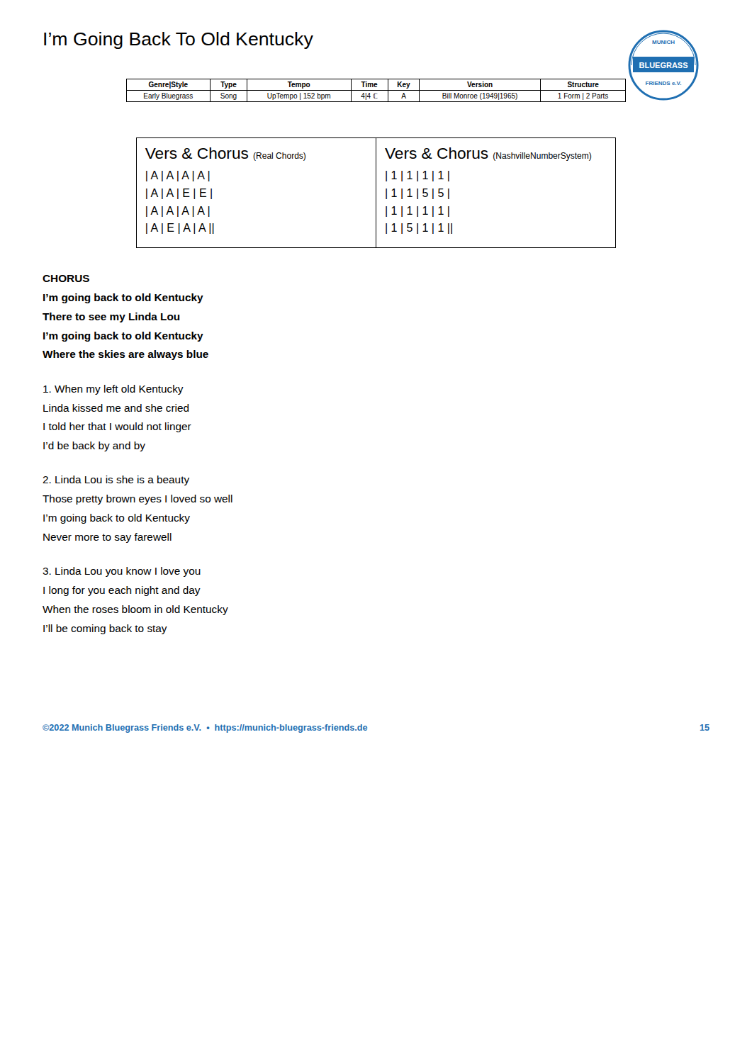MUNICH BLUEGRASS FRIENDS e.V.
I’m Going Back To Old Kentucky
| Genre/Style | Type | Tempo | Time | Key | Version | Structure |
| --- | --- | --- | --- | --- | --- | --- |
| Early Bluegrass | Song | UpTempo / 152 bpm | 4/4 ℂ | A | Bill Monroe (1949/1965) | 1 Form / 2 Parts |
| Vers & Chorus (Real Chords) / A / A / A / A / / A / A / E / E / / A / A / A / A / / A / E / A / A // | Vers & Chorus (NashvilleNumberSystem) / 1 / 1 / 1 / 1 / / 1 / 1 / 5 / 5 / / 1 / 1 / 1 / 1 / / 1 / 5 / 1 / 1 // |
CHORUS
I’m going back to old Kentucky
There to see my Linda Lou
I’m going back to old Kentucky
Where the skies are always blue
1. When my left old Kentucky
Linda kissed me and she cried
I told her that I would not linger
I’d be back by and by
2. Linda Lou is she is a beauty
Those pretty brown eyes I loved so well
I’m going back to old Kentucky
Never more to say farewell
3. Linda Lou you know I love you
I long for you each night and day
When the roses bloom in old Kentucky
I’ll be coming back to stay
©2022 Munich Bluegrass Friends e.V. • https://munich-bluegrass-friends.de 15